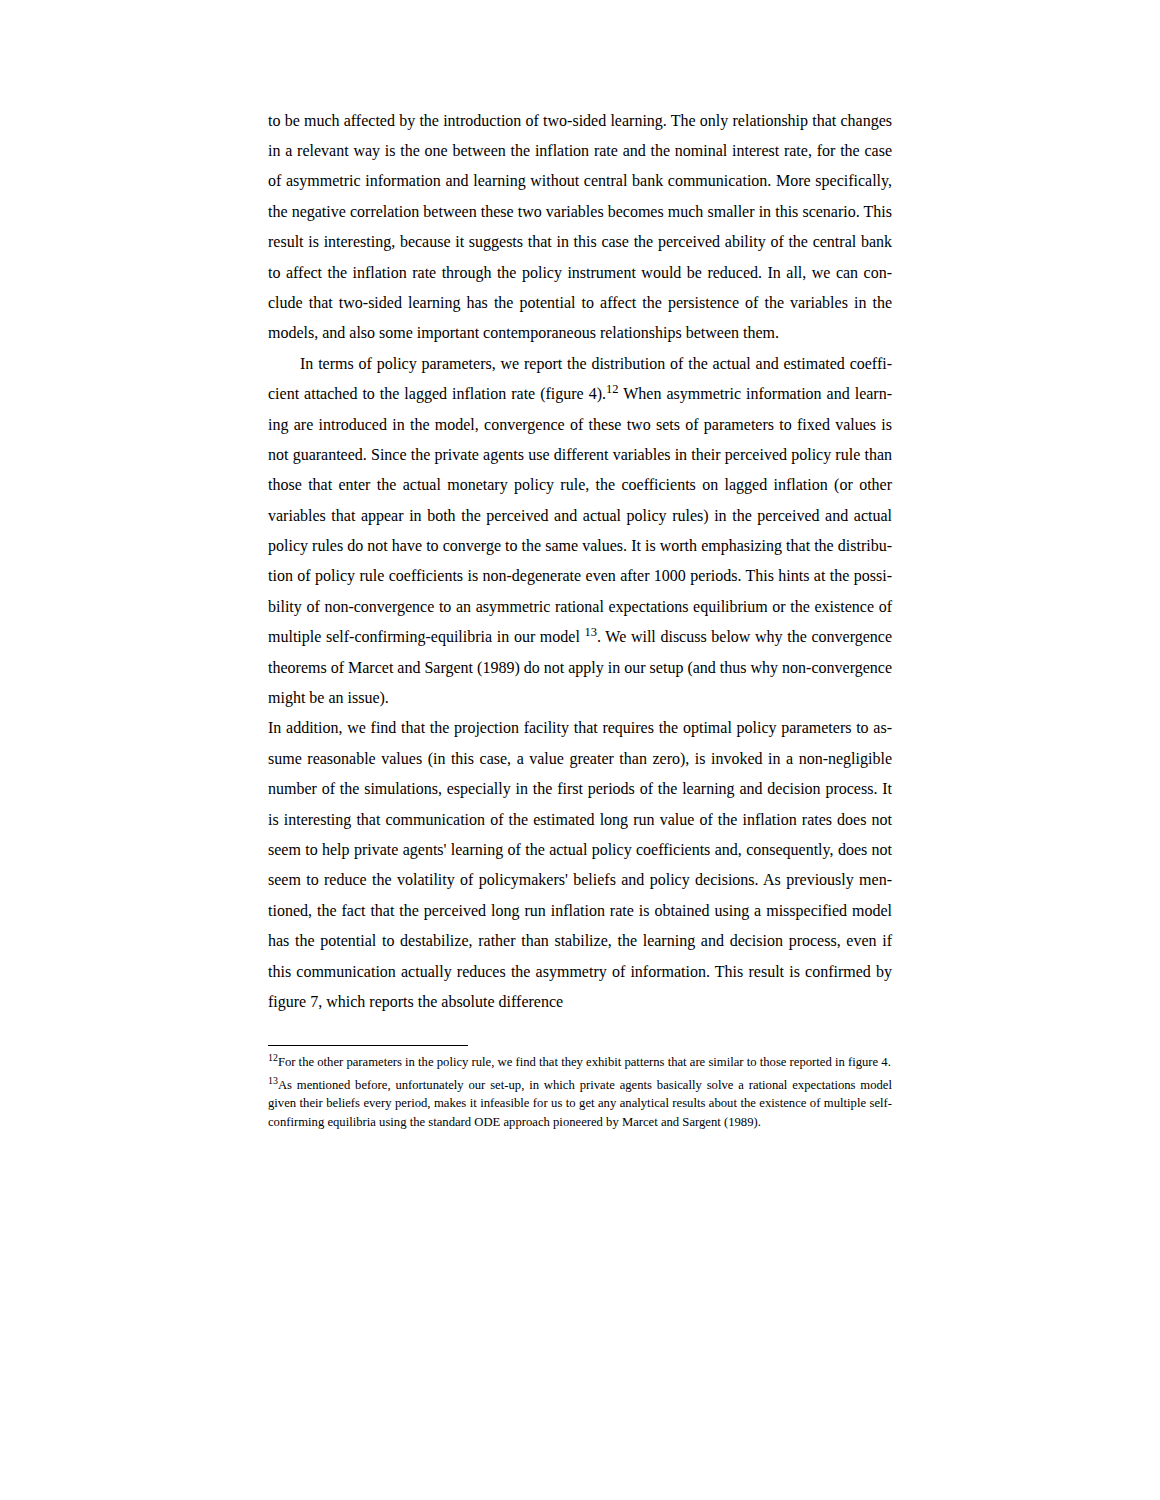to be much affected by the introduction of two-sided learning. The only relationship that changes in a relevant way is the one between the inflation rate and the nominal interest rate, for the case of asymmetric information and learning without central bank communication. More specifically, the negative correlation between these two variables becomes much smaller in this scenario. This result is interesting, because it suggests that in this case the perceived ability of the central bank to affect the inflation rate through the policy instrument would be reduced. In all, we can conclude that two-sided learning has the potential to affect the persistence of the variables in the models, and also some important contemporaneous relationships between them.
In terms of policy parameters, we report the distribution of the actual and estimated coefficient attached to the lagged inflation rate (figure 4).12 When asymmetric information and learning are introduced in the model, convergence of these two sets of parameters to fixed values is not guaranteed. Since the private agents use different variables in their perceived policy rule than those that enter the actual monetary policy rule, the coefficients on lagged inflation (or other variables that appear in both the perceived and actual policy rules) in the perceived and actual policy rules do not have to converge to the same values. It is worth emphasizing that the distribution of policy rule coefficients is non-degenerate even after 1000 periods. This hints at the possibility of non-convergence to an asymmetric rational expectations equilibrium or the existence of multiple self-confirming-equilibria in our model 13. We will discuss below why the convergence theorems of Marcet and Sargent (1989) do not apply in our setup (and thus why non-convergence might be an issue).
In addition, we find that the projection facility that requires the optimal policy parameters to assume reasonable values (in this case, a value greater than zero), is invoked in a non-negligible number of the simulations, especially in the first periods of the learning and decision process. It is interesting that communication of the estimated long run value of the inflation rates does not seem to help private agents' learning of the actual policy coefficients and, consequently, does not seem to reduce the volatility of policymakers' beliefs and policy decisions. As previously mentioned, the fact that the perceived long run inflation rate is obtained using a misspecified model has the potential to destabilize, rather than stabilize, the learning and decision process, even if this communication actually reduces the asymmetry of information. This result is confirmed by figure 7, which reports the absolute difference
12For the other parameters in the policy rule, we find that they exhibit patterns that are similar to those reported in figure 4.
13As mentioned before, unfortunately our set-up, in which private agents basically solve a rational expectations model given their beliefs every period, makes it infeasible for us to get any analytical results about the existence of multiple self-confirming equilibria using the standard ODE approach pioneered by Marcet and Sargent (1989).